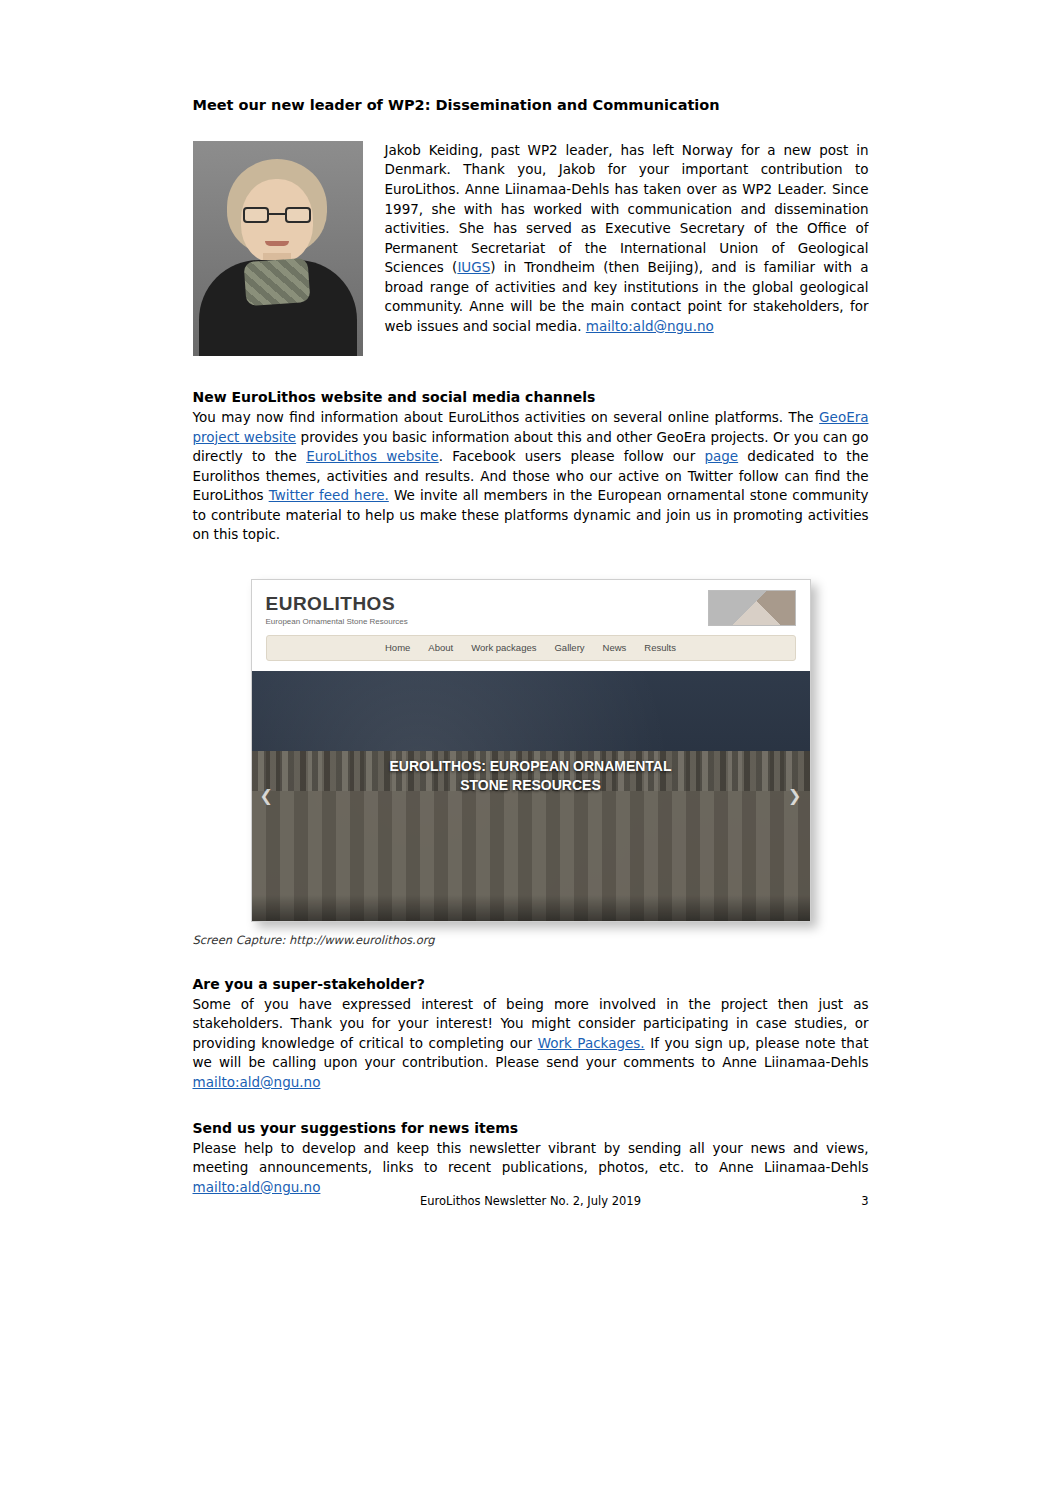Meet our new leader of WP2: Dissemination and Communication
Jakob Keiding, past WP2 leader, has left Norway for a new post in Denmark. Thank you, Jakob for your important contribution to EuroLithos. Anne Liinamaa-Dehls has taken over as WP2 Leader. Since 1997, she with has worked with communication and dissemination activities. She has served as Executive Secretary of the Office of Permanent Secretariat of the International Union of Geological Sciences (IUGS) in Trondheim (then Beijing), and is familiar with a broad range of activities and key institutions in the global geological community. Anne will be the main contact point for stakeholders, for web issues and social media. mailto:ald@ngu.no
New EuroLithos website and social media channels
You may now find information about EuroLithos activities on several online platforms. The GeoEra project website provides you basic information about this and other GeoEra projects. Or you can go directly to the EuroLithos website. Facebook users please follow our page dedicated to the Eurolithos themes, activities and results. And those who our active on Twitter follow can find the EuroLithos Twitter feed here. We invite all members in the European ornamental stone community to contribute material to help us make these platforms dynamic and join us in promoting activities on this topic.
EUROLITHOSEuropean Ornamental Stone Resources
Home About Work packages Gallery News Results
EUROLITHOS: EUROPEAN ORNAMENTAL
STONE RESOURCES
❮
❯
Screen Capture: http://www.eurolithos.org
Are you a super-stakeholder?
Some of you have expressed interest of being more involved in the project then just as stakeholders. Thank you for your interest! You might consider participating in case studies, or providing knowledge of critical to completing our Work Packages. If you sign up, please note that we will be calling upon your contribution. Please send your comments to Anne Liinamaa-Dehls mailto:ald@ngu.no
Send us your suggestions for news items
Please help to develop and keep this newsletter vibrant by sending all your news and views, meeting announcements, links to recent publications, photos, etc. to Anne Liinamaa-Dehls mailto:ald@ngu.no
EuroLithos Newsletter No. 2, July 2019
3